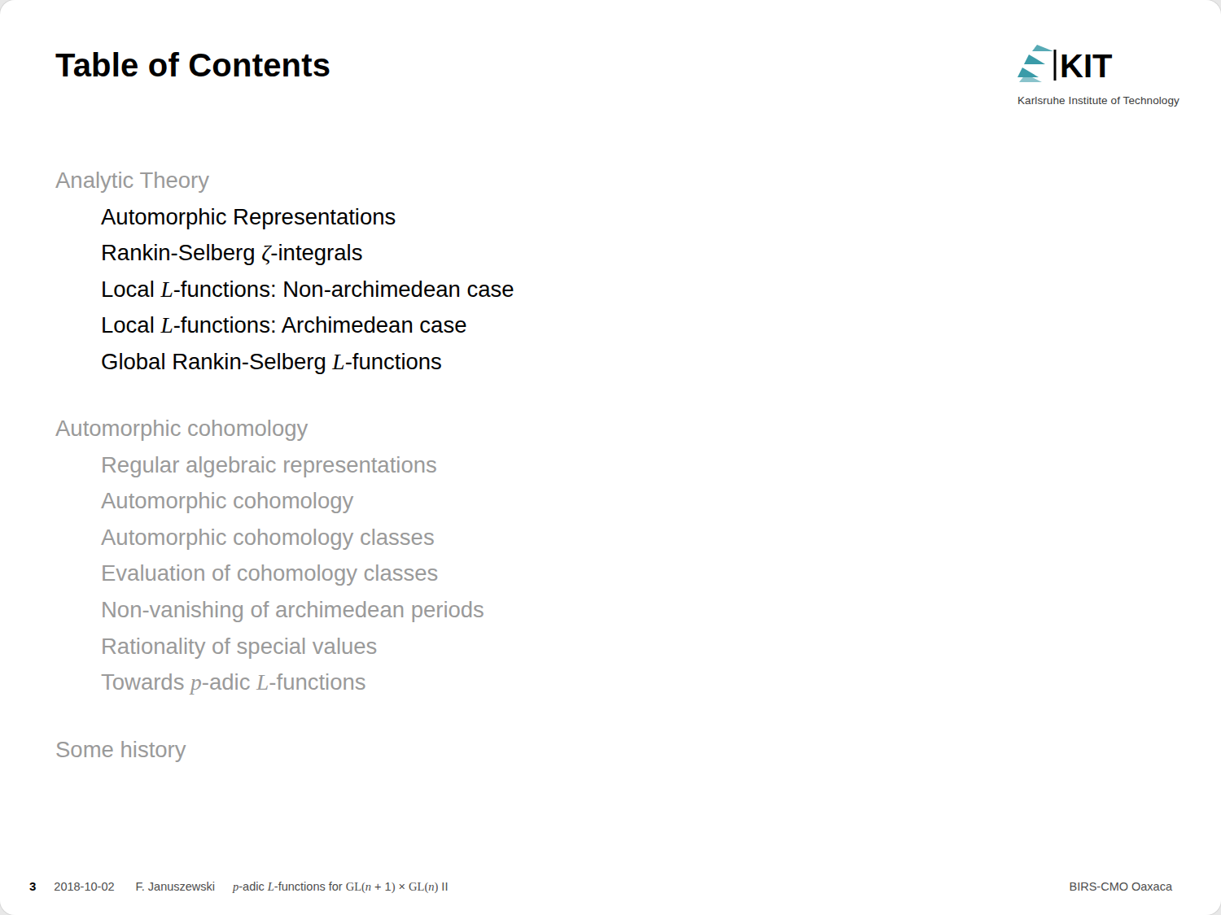Table of Contents
KIT
Karlsruhe Institute of Technology
Analytic Theory
Automorphic Representations
Rankin-Selberg ζ-integrals
Local L-functions: Non-archimedean case
Local L-functions: Archimedean case
Global Rankin-Selberg L-functions
Automorphic cohomology
Regular algebraic representations
Automorphic cohomology
Automorphic cohomology classes
Evaluation of cohomology classes
Non-vanishing of archimedean periods
Rationality of special values
Towards p-adic L-functions
Some history
3 2018-10-02 F. Januszewski p-adic L-functions for GL(n + 1) × GL(n) II BIRS-CMO Oaxaca